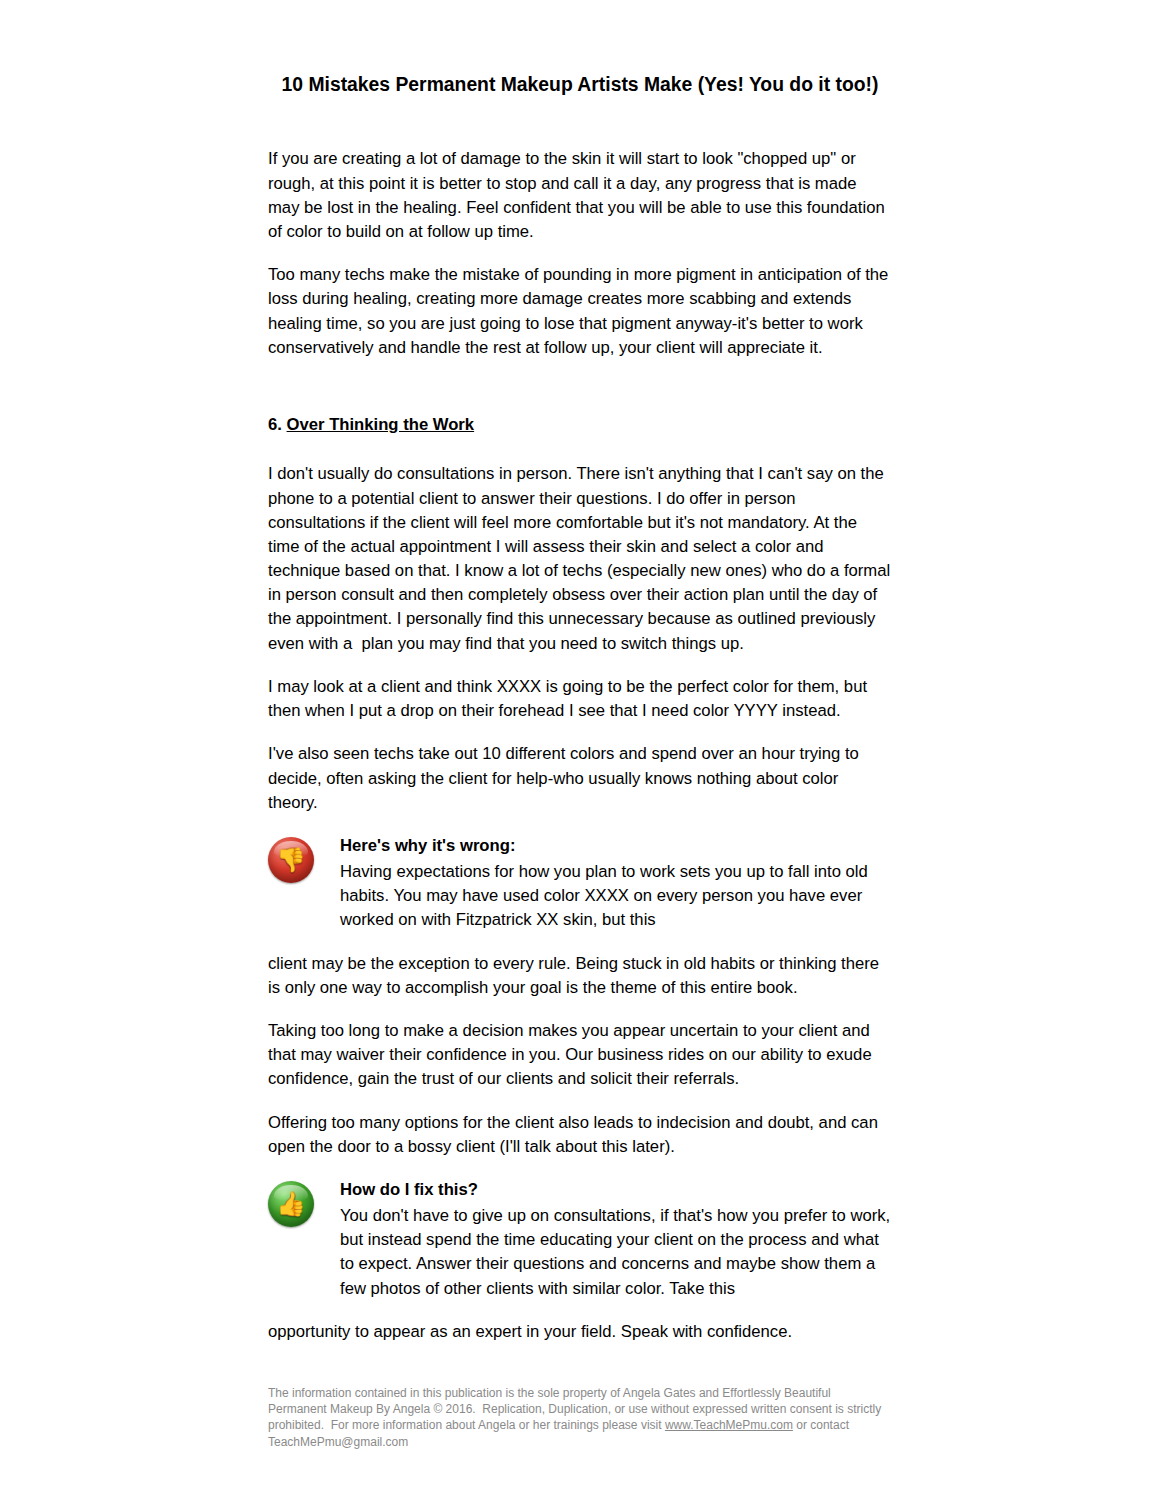10 Mistakes Permanent Makeup Artists Make (Yes! You do it too!)
If you are creating a lot of damage to the skin it will start to look "chopped up" or rough, at this point it is better to stop and call it a day, any progress that is made may be lost in the healing. Feel confident that you will be able to use this foundation of color to build on at follow up time.
Too many techs make the mistake of pounding in more pigment in anticipation of the loss during healing, creating more damage creates more scabbing and extends healing time, so you are just going to lose that pigment anyway-it's better to work conservatively and handle the rest at follow up, your client will appreciate it.
6. Over Thinking the Work
I don't usually do consultations in person. There isn't anything that I can't say on the phone to a potential client to answer their questions. I do offer in person consultations if the client will feel more comfortable but it's not mandatory. At the time of the actual appointment I will assess their skin and select a color and technique based on that. I know a lot of techs (especially new ones) who do a formal in person consult and then completely obsess over their action plan until the day of the appointment. I personally find this unnecessary because as outlined previously even with a plan you may find that you need to switch things up.
I may look at a client and think XXXX is going to be the perfect color for them, but then when I put a drop on their forehead I see that I need color YYYY instead.
I've also seen techs take out 10 different colors and spend over an hour trying to decide, often asking the client for help-who usually knows nothing about color theory.
👎
Here's why it's wrong:
Having expectations for how you plan to work sets you up to fall into old habits. You may have used color XXXX on every person you have ever worked on with Fitzpatrick XX skin, but this
client may be the exception to every rule. Being stuck in old habits or thinking there is only one way to accomplish your goal is the theme of this entire book.
Taking too long to make a decision makes you appear uncertain to your client and that may waiver their confidence in you. Our business rides on our ability to exude confidence, gain the trust of our clients and solicit their referrals.
Offering too many options for the client also leads to indecision and doubt, and can open the door to a bossy client (I'll talk about this later).
👍
How do I fix this?
You don't have to give up on consultations, if that's how you prefer to work, but instead spend the time educating your client on the process and what to expect. Answer their questions and concerns and maybe show them a few photos of other clients with similar color. Take this
opportunity to appear as an expert in your field. Speak with confidence.
The information contained in this publication is the sole property of Angela Gates and Effortlessly Beautiful Permanent Makeup By Angela © 2016. Replication, Duplication, or use without expressed written consent is strictly prohibited. For more information about Angela or her trainings please visit www.TeachMePmu.com or contact TeachMePmu@gmail.com